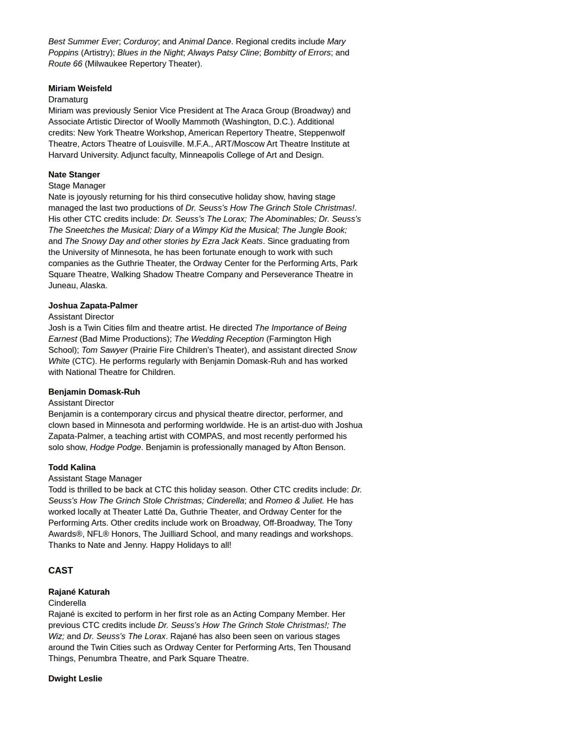Best Summer Ever; Corduroy; and Animal Dance. Regional credits include Mary Poppins (Artistry); Blues in the Night; Always Patsy Cline; Bombitty of Errors; and Route 66 (Milwaukee Repertory Theater).
Miriam Weisfeld Dramaturg Miriam was previously Senior Vice President at The Araca Group (Broadway) and Associate Artistic Director of Woolly Mammoth (Washington, D.C.). Additional credits: New York Theatre Workshop, American Repertory Theatre, Steppenwolf Theatre, Actors Theatre of Louisville. M.F.A., ART/Moscow Art Theatre Institute at Harvard University. Adjunct faculty, Minneapolis College of Art and Design.
Nate Stanger Stage Manager Nate is joyously returning for his third consecutive holiday show, having stage managed the last two productions of Dr. Seuss's How The Grinch Stole Christmas!. His other CTC credits include: Dr. Seuss's The Lorax; The Abominables; Dr. Seuss's The Sneetches the Musical; Diary of a Wimpy Kid the Musical; The Jungle Book; and The Snowy Day and other stories by Ezra Jack Keats. Since graduating from the University of Minnesota, he has been fortunate enough to work with such companies as the Guthrie Theater, the Ordway Center for the Performing Arts, Park Square Theatre, Walking Shadow Theatre Company and Perseverance Theatre in Juneau, Alaska.
Joshua Zapata-Palmer Assistant Director Josh is a Twin Cities film and theatre artist. He directed The Importance of Being Earnest (Bad Mime Productions); The Wedding Reception (Farmington High School); Tom Sawyer (Prairie Fire Children's Theater), and assistant directed Snow White (CTC). He performs regularly with Benjamin Domask-Ruh and has worked with National Theatre for Children.
Benjamin Domask-Ruh Assistant Director Benjamin is a contemporary circus and physical theatre director, performer, and clown based in Minnesota and performing worldwide. He is an artist-duo with Joshua Zapata-Palmer, a teaching artist with COMPAS, and most recently performed his solo show, Hodge Podge. Benjamin is professionally managed by Afton Benson.
Todd Kalina Assistant Stage Manager Todd is thrilled to be back at CTC this holiday season. Other CTC credits include: Dr. Seuss's How The Grinch Stole Christmas; Cinderella; and Romeo & Juliet. He has worked locally at Theater Latté Da, Guthrie Theater, and Ordway Center for the Performing Arts. Other credits include work on Broadway, Off-Broadway, The Tony Awards®, NFL® Honors, The Juilliard School, and many readings and workshops. Thanks to Nate and Jenny. Happy Holidays to all!
CAST
Rajané Katurah Cinderella Rajané is excited to perform in her first role as an Acting Company Member. Her previous CTC credits include Dr. Seuss's How The Grinch Stole Christmas!; The Wiz; and Dr. Seuss's The Lorax. Rajané has also been seen on various stages around the Twin Cities such as Ordway Center for Performing Arts, Ten Thousand Things, Penumbra Theatre, and Park Square Theatre.
Dwight Leslie